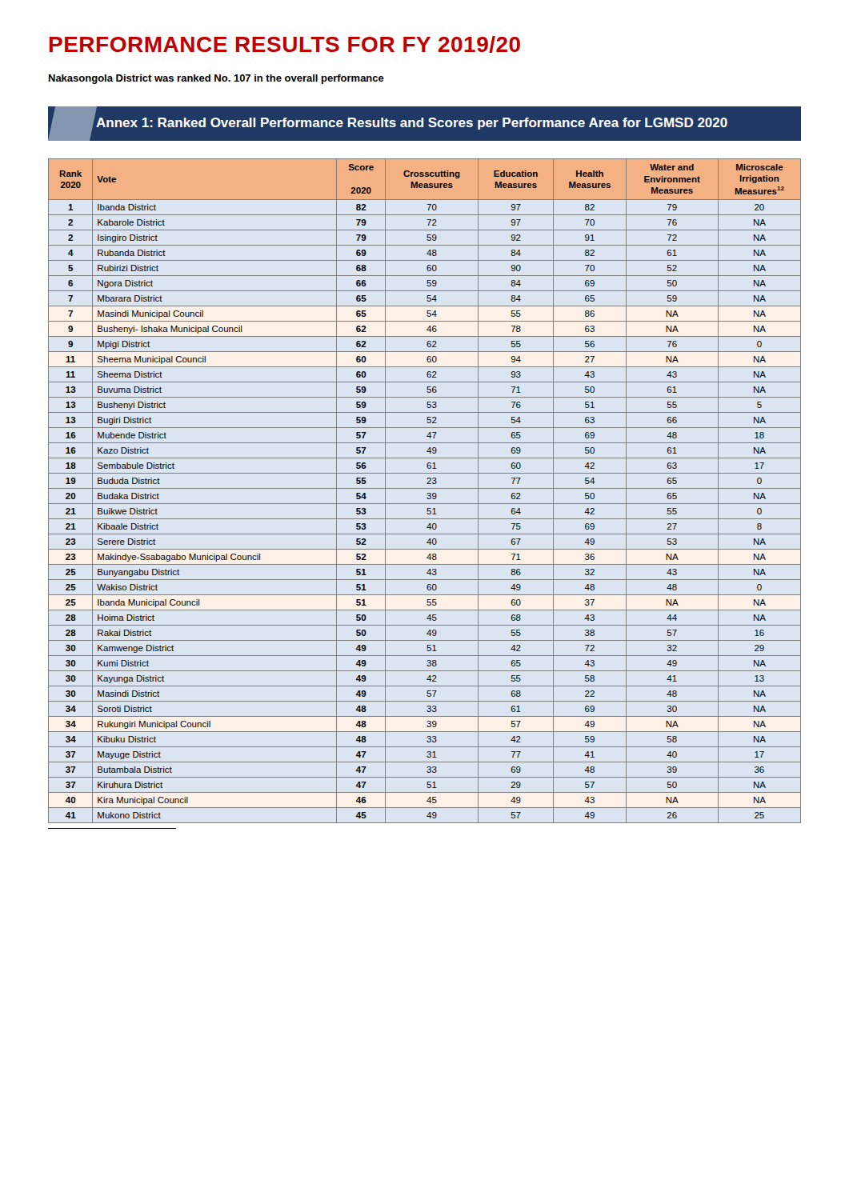PERFORMANCE RESULTS FOR FY 2019/20
Nakasongola District was ranked No. 107 in the overall performance
Annex 1: Ranked Overall Performance Results and Scores per Performance Area for LGMSD 2020
| Rank 2020 | Vote | Score 2020 | Crosscutting Measures | Education Measures | Health Measures | Water and Environment Measures | Microscale Irrigation Measures 12 |
| --- | --- | --- | --- | --- | --- | --- | --- |
| 1 | Ibanda District | 82 | 70 | 97 | 82 | 79 | 20 |
| 2 | Kabarole District | 79 | 72 | 97 | 70 | 76 | NA |
| 2 | Isingiro District | 79 | 59 | 92 | 91 | 72 | NA |
| 4 | Rubanda District | 69 | 48 | 84 | 82 | 61 | NA |
| 5 | Rubirizi District | 68 | 60 | 90 | 70 | 52 | NA |
| 6 | Ngora District | 66 | 59 | 84 | 69 | 50 | NA |
| 7 | Mbarara District | 65 | 54 | 84 | 65 | 59 | NA |
| 7 | Masindi Municipal Council | 65 | 54 | 55 | 86 | NA | NA |
| 9 | Bushenyi- Ishaka Municipal Council | 62 | 46 | 78 | 63 | NA | NA |
| 9 | Mpigi District | 62 | 62 | 55 | 56 | 76 | 0 |
| 11 | Sheema Municipal Council | 60 | 60 | 94 | 27 | NA | NA |
| 11 | Sheema District | 60 | 62 | 93 | 43 | 43 | NA |
| 13 | Buvuma District | 59 | 56 | 71 | 50 | 61 | NA |
| 13 | Bushenyi District | 59 | 53 | 76 | 51 | 55 | 5 |
| 13 | Bugiri District | 59 | 52 | 54 | 63 | 66 | NA |
| 16 | Mubende District | 57 | 47 | 65 | 69 | 48 | 18 |
| 16 | Kazo District | 57 | 49 | 69 | 50 | 61 | NA |
| 18 | Sembabule District | 56 | 61 | 60 | 42 | 63 | 17 |
| 19 | Bududa District | 55 | 23 | 77 | 54 | 65 | 0 |
| 20 | Budaka District | 54 | 39 | 62 | 50 | 65 | NA |
| 21 | Buikwe District | 53 | 51 | 64 | 42 | 55 | 0 |
| 21 | Kibaale District | 53 | 40 | 75 | 69 | 27 | 8 |
| 23 | Serere District | 52 | 40 | 67 | 49 | 53 | NA |
| 23 | Makindye-Ssabagabo Municipal Council | 52 | 48 | 71 | 36 | NA | NA |
| 25 | Bunyangabu District | 51 | 43 | 86 | 32 | 43 | NA |
| 25 | Wakiso District | 51 | 60 | 49 | 48 | 48 | 0 |
| 25 | Ibanda Municipal Council | 51 | 55 | 60 | 37 | NA | NA |
| 28 | Hoima District | 50 | 45 | 68 | 43 | 44 | NA |
| 28 | Rakai District | 50 | 49 | 55 | 38 | 57 | 16 |
| 30 | Kamwenge District | 49 | 51 | 42 | 72 | 32 | 29 |
| 30 | Kumi District | 49 | 38 | 65 | 43 | 49 | NA |
| 30 | Kayunga District | 49 | 42 | 55 | 58 | 41 | 13 |
| 30 | Masindi District | 49 | 57 | 68 | 22 | 48 | NA |
| 34 | Soroti District | 48 | 33 | 61 | 69 | 30 | NA |
| 34 | Rukungiri Municipal Council | 48 | 39 | 57 | 49 | NA | NA |
| 34 | Kibuku District | 48 | 33 | 42 | 59 | 58 | NA |
| 37 | Mayuge District | 47 | 31 | 77 | 41 | 40 | 17 |
| 37 | Butambala District | 47 | 33 | 69 | 48 | 39 | 36 |
| 37 | Kiruhura District | 47 | 51 | 29 | 57 | 50 | NA |
| 40 | Kira Municipal Council | 46 | 45 | 49 | 43 | NA | NA |
| 41 | Mukono District | 45 | 49 | 57 | 49 | 26 | 25 |